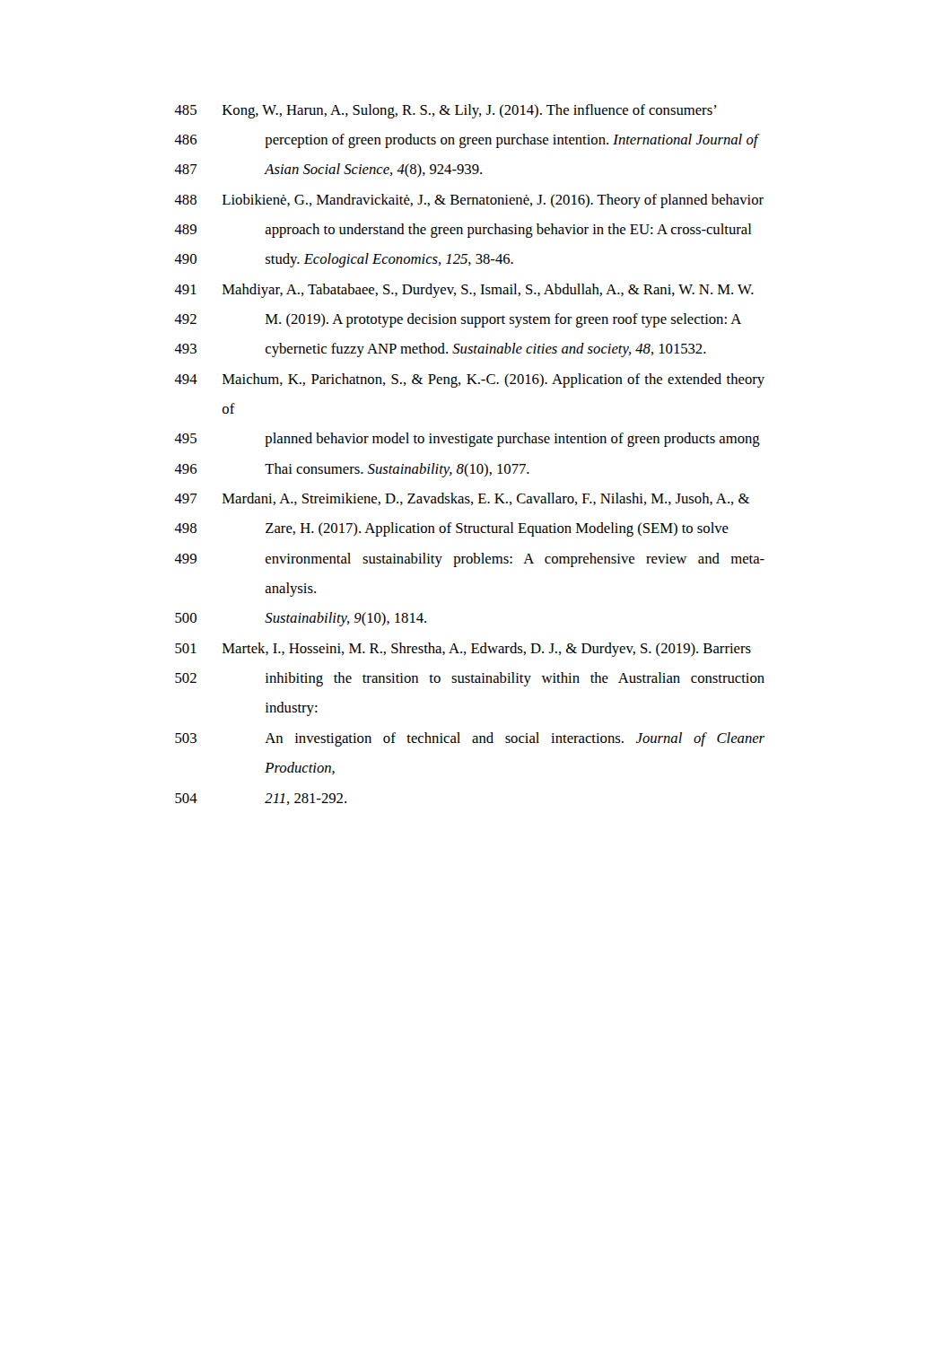485 Kong, W., Harun, A., Sulong, R. S., & Lily, J. (2014). The influence of consumers’
486 perception of green products on green purchase intention. International Journal of
487 Asian Social Science, 4(8), 924-939.
488 Liobikienė, G., Mandravickaitė, J., & Bernatonienė, J. (2016). Theory of planned behavior
489 approach to understand the green purchasing behavior in the EU: A cross-cultural
490 study. Ecological Economics, 125, 38-46.
491 Mahdiyar, A., Tabatabaee, S., Durdyev, S., Ismail, S., Abdullah, A., & Rani, W. N. M. W.
492 M. (2019). A prototype decision support system for green roof type selection: A
493 cybernetic fuzzy ANP method. Sustainable cities and society, 48, 101532.
494 Maichum, K., Parichatnon, S., & Peng, K.-C. (2016). Application of the extended theory of
495 planned behavior model to investigate purchase intention of green products among
496 Thai consumers. Sustainability, 8(10), 1077.
497 Mardani, A., Streimikiene, D., Zavadskas, E. K., Cavallaro, F., Nilashi, M., Jusoh, A., &
498 Zare, H. (2017). Application of Structural Equation Modeling (SEM) to solve
499 environmental sustainability problems: A comprehensive review and meta-analysis.
500 Sustainability, 9(10), 1814.
501 Martek, I., Hosseini, M. R., Shrestha, A., Edwards, D. J., & Durdyev, S. (2019). Barriers
502 inhibiting the transition to sustainability within the Australian construction industry:
503 An investigation of technical and social interactions. Journal of Cleaner Production,
504211, 281-292.